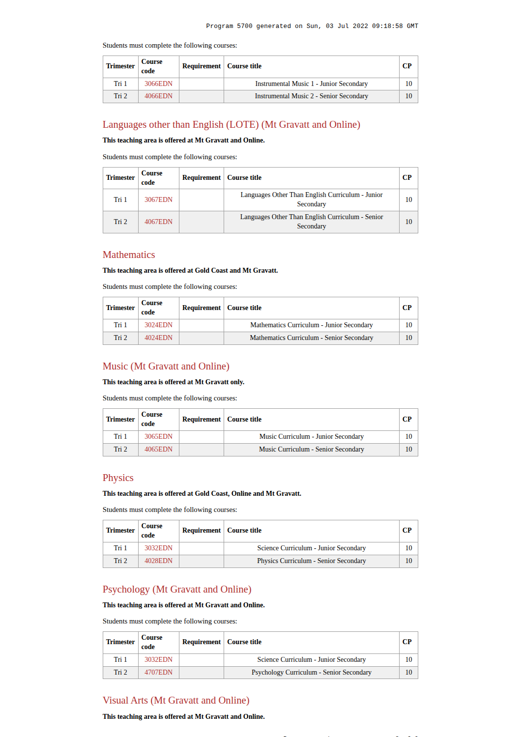Program 5700 generated on Sun, 03 Jul 2022 09:18:58 GMT
Students must complete the following courses:
| Trimester | Course code | Requirement | Course title | CP |
| --- | --- | --- | --- | --- |
| Tri 1 | 3066EDN | | Instrumental Music 1 - Junior Secondary | 10 |
| Tri 2 | 4066EDN | | Instrumental Music 2 - Senior Secondary | 10 |
Languages other than English (LOTE) (Mt Gravatt and Online)
This teaching area is offered at Mt Gravatt and Online.
Students must complete the following courses:
| Trimester | Course code | Requirement | Course title | CP |
| --- | --- | --- | --- | --- |
| Tri 1 | 3067EDN | | Languages Other Than English Curriculum - Junior Secondary | 10 |
| Tri 2 | 4067EDN | | Languages Other Than English Curriculum - Senior Secondary | 10 |
Mathematics
This teaching area is offered at Gold Coast and Mt Gravatt.
Students must complete the following courses:
| Trimester | Course code | Requirement | Course title | CP |
| --- | --- | --- | --- | --- |
| Tri 1 | 3024EDN | | Mathematics Curriculum - Junior Secondary | 10 |
| Tri 2 | 4024EDN | | Mathematics Curriculum - Senior Secondary | 10 |
Music (Mt Gravatt and Online)
This teaching area is offered at Mt Gravatt only.
Students must complete the following courses:
| Trimester | Course code | Requirement | Course title | CP |
| --- | --- | --- | --- | --- |
| Tri 1 | 3065EDN | | Music Curriculum - Junior Secondary | 10 |
| Tri 2 | 4065EDN | | Music Curriculum - Senior Secondary | 10 |
Physics
This teaching area is offered at Gold Coast, Online and Mt Gravatt.
Students must complete the following courses:
| Trimester | Course code | Requirement | Course title | CP |
| --- | --- | --- | --- | --- |
| Tri 1 | 3032EDN | | Science Curriculum - Junior Secondary | 10 |
| Tri 2 | 4028EDN | | Physics Curriculum - Senior Secondary | 10 |
Psychology (Mt Gravatt and Online)
This teaching area is offered at Mt Gravatt and Online.
Students must complete the following courses:
| Trimester | Course code | Requirement | Course title | CP |
| --- | --- | --- | --- | --- |
| Tri 1 | 3032EDN | | Science Curriculum - Junior Secondary | 10 |
| Tri 2 | 4707EDN | | Psychology Curriculum - Senior Secondary | 10 |
Visual Arts (Mt Gravatt and Online)
This teaching area is offered at Mt Gravatt and Online.
Programs and courses - page 8 of 9